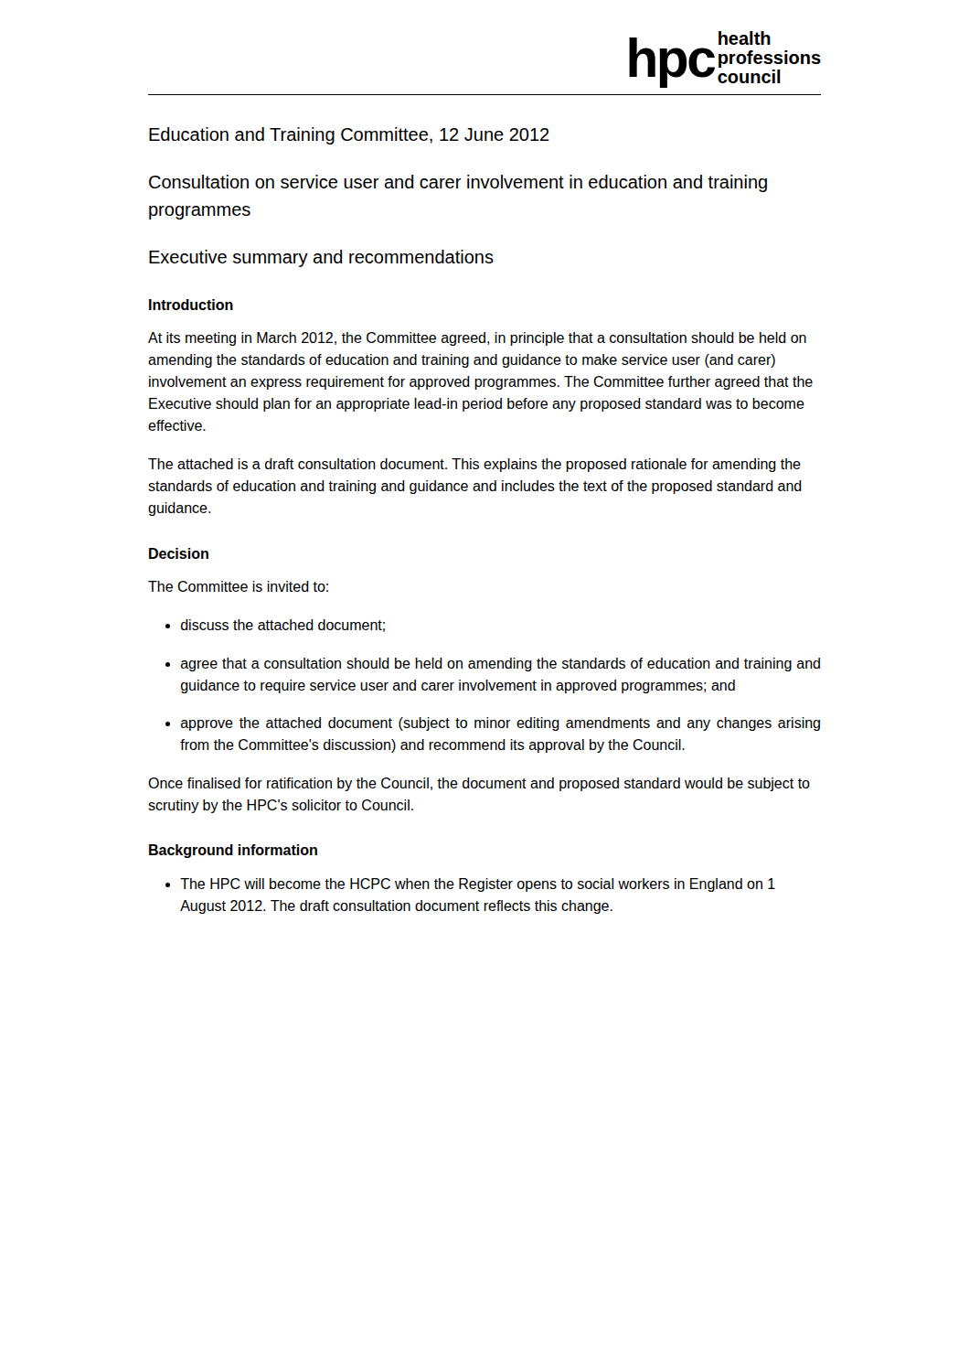hpc health professions council
Education and Training Committee, 12 June 2012
Consultation on service user and carer involvement in education and training programmes
Executive summary and recommendations
Introduction
At its meeting in March 2012, the Committee agreed, in principle that a consultation should be held on amending the standards of education and training and guidance to make service user (and carer) involvement an express requirement for approved programmes. The Committee further agreed that the Executive should plan for an appropriate lead-in period before any proposed standard was to become effective.
The attached is a draft consultation document. This explains the proposed rationale for amending the standards of education and training and guidance and includes the text of the proposed standard and guidance.
Decision
The Committee is invited to:
discuss the attached document;
agree that a consultation should be held on amending the standards of education and training and guidance to require service user and carer involvement in approved programmes; and
approve the attached document (subject to minor editing amendments and any changes arising from the Committee's discussion) and recommend its approval by the Council.
Once finalised for ratification by the Council, the document and proposed standard would be subject to scrutiny by the HPC's solicitor to Council.
Background information
The HPC will become the HCPC when the Register opens to social workers in England on 1 August 2012. The draft consultation document reflects this change.